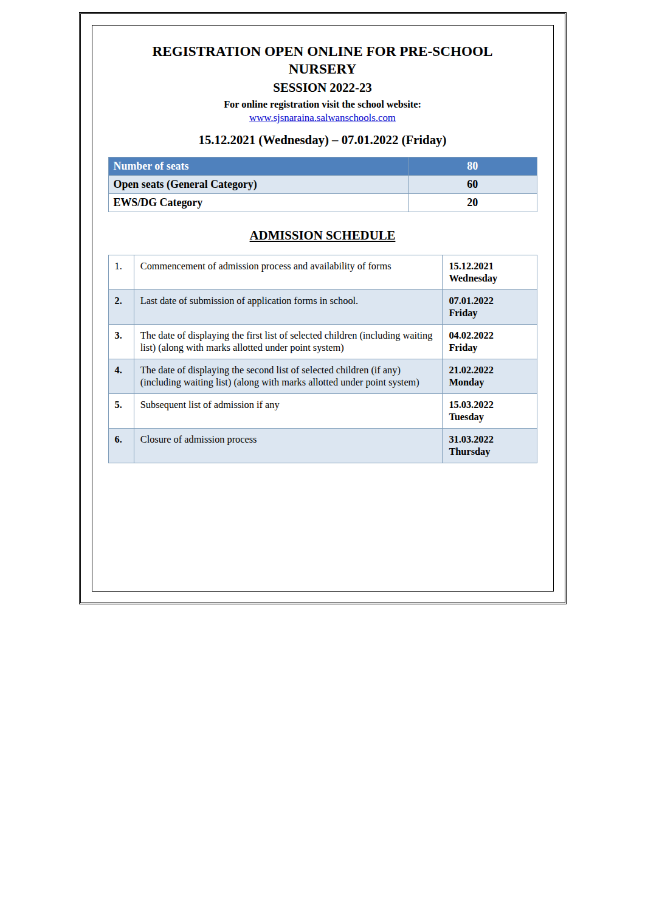REGISTRATION OPEN ONLINE FOR PRE-SCHOOL
NURSERY
SESSION 2022-23
For online registration visit the school website:
www.sjsnaraina.salwanschools.com
15.12.2021 (Wednesday) – 07.01.2022 (Friday)
| Number of seats | 80 |
| Open seats (General Category) | 60 |
| EWS/DG Category | 20 |
ADMISSION SCHEDULE
| 1. | Commencement of admission process and availability of forms | 15.12.2021 Wednesday |
| 2. | Last date of submission of application forms in school. | 07.01.2022 Friday |
| 3. | The date of displaying the first list of selected children (including waiting list) (along with marks allotted under point system) | 04.02.2022 Friday |
| 4. | The date of displaying the second list of selected children (if any) (including waiting list) (along with marks allotted under point system) | 21.02.2022 Monday |
| 5. | Subsequent list of admission if any | 15.03.2022 Tuesday |
| 6. | Closure of admission process | 31.03.2022 Thursday |